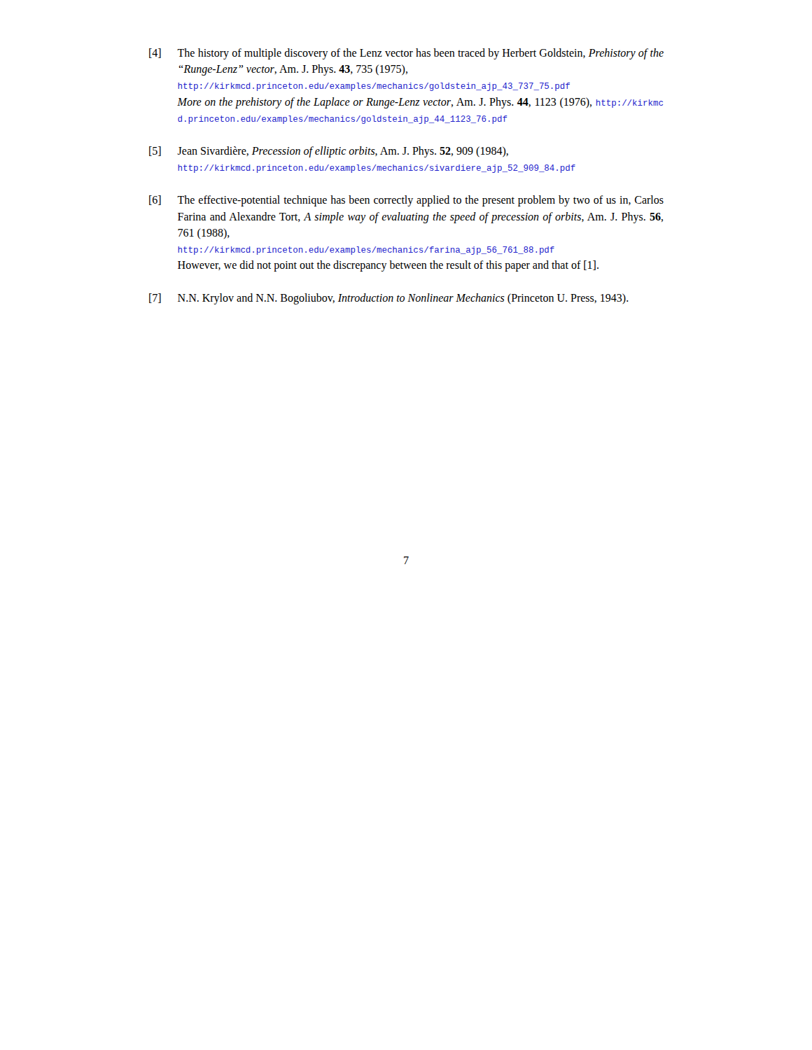[4] The history of multiple discovery of the Lenz vector has been traced by Herbert Goldstein, Prehistory of the “Runge-Lenz” vector, Am. J. Phys. 43, 735 (1975),
http://kirkmcd.princeton.edu/examples/mechanics/goldstein_ajp_43_737_75.pdf
More on the prehistory of the Laplace or Runge-Lenz vector, Am. J. Phys. 44, 1123 (1976), http://kirkmcd.princeton.edu/examples/mechanics/goldstein_ajp_44_1123_76.pdf
[5] Jean Sivardière, Precession of elliptic orbits, Am. J. Phys. 52, 909 (1984),
http://kirkmcd.princeton.edu/examples/mechanics/sivardiere_ajp_52_909_84.pdf
[6] The effective-potential technique has been correctly applied to the present problem by two of us in, Carlos Farina and Alexandre Tort, A simple way of evaluating the speed of precession of orbits, Am. J. Phys. 56, 761 (1988),
http://kirkmcd.princeton.edu/examples/mechanics/farina_ajp_56_761_88.pdf
However, we did not point out the discrepancy between the result of this paper and that of [1].
[7] N.N. Krylov and N.N. Bogoliubov, Introduction to Nonlinear Mechanics (Princeton U. Press, 1943).
7